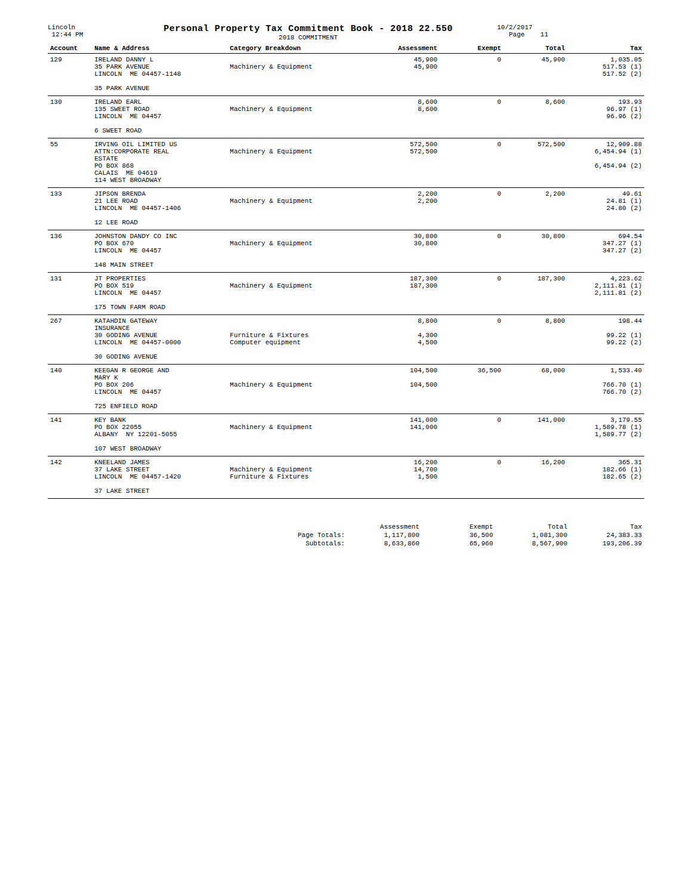Lincoln
12:44 PM
Personal Property Tax Commitment Book - 2018 22.550
2018 COMMITMENT
10/2/2017
Page 11
| Account | Name & Address | Category Breakdown | Assessment | Exempt | Total | Tax |
| --- | --- | --- | --- | --- | --- | --- |
| 129 | IRELAND DANNY L | | 45,900 | 0 | 45,900 | 1,035.05 |
| | 35 PARK AVENUE | Machinery & Equipment | 45,900 | | | 517.53 (1) |
| | LINCOLN ME 04457-1148 | | | | | 517.52 (2) |
| | 35 PARK AVENUE | | | | | |
| 130 | IRELAND EARL | | 8,600 | 0 | 8,600 | 193.93 |
| | 135 SWEET ROAD | Machinery & Equipment | 8,600 | | | 96.97 (1) |
| | LINCOLN ME 04457 | | | | | 96.96 (2) |
| | 6 SWEET ROAD | | | | | |
| 55 | IRVING OIL LIMITED US | | 572,500 | 0 | 572,500 | 12,909.88 |
| | ATTN:CORPORATE REAL ESTATE | Machinery & Equipment | 572,500 | | | 6,454.94 (1) |
| | PO BOX 868 | | | | | 6,454.94 (2) |
| | CALAIS ME 04619 | | | | | |
| | 114 WEST BROADWAY | | | | | |
| 133 | JIPSON BRENDA | | 2,200 | 0 | 2,200 | 49.61 |
| | 21 LEE ROAD | Machinery & Equipment | 2,200 | | | 24.81 (1) |
| | LINCOLN ME 04457-1406 | | | | | 24.80 (2) |
| | 12 LEE ROAD | | | | | |
| 136 | JOHNSTON DANDY CO INC | | 30,800 | 0 | 30,800 | 694.54 |
| | PO BOX 670 | Machinery & Equipment | 30,800 | | | 347.27 (1) |
| | LINCOLN ME 04457 | | | | | 347.27 (2) |
| | 148 MAIN STREET | | | | | |
| 131 | JT PROPERTIES | | 187,300 | 0 | 187,300 | 4,223.62 |
| | PO BOX 519 | Machinery & Equipment | 187,300 | | | 2,111.81 (1) |
| | LINCOLN ME 04457 | | | | | 2,111.81 (2) |
| | 175 TOWN FARM ROAD | | | | | |
| 267 | KATAHDIN GATEWAY INSURANCE | | 8,800 | 0 | 8,800 | 198.44 |
| | 30 GODING AVENUE | Furniture & Fixtures | 4,300 | | | 99.22 (1) |
| | LINCOLN ME 04457-0000 | Computer equipment | 4,500 | | | 99.22 (2) |
| | 30 GODING AVENUE | | | | | |
| 140 | KEEGAN R GEORGE AND MARY K | | 104,500 | 36,500 | 68,000 | 1,533.40 |
| | PO BOX 206 | Machinery & Equipment | 104,500 | | | 766.70 (1) |
| | LINCOLN ME 04457 | | | | | 766.70 (2) |
| | 725 ENFIELD ROAD | | | | | |
| 141 | KEY BANK | | 141,000 | 0 | 141,000 | 3,179.55 |
| | PO BOX 22055 | Machinery & Equipment | 141,000 | | | 1,589.78 (1) |
| | ALBANY NY 12201-5055 | | | | | 1,589.77 (2) |
| | 107 WEST BROADWAY | | | | | |
| 142 | KNEELAND JAMES | | 16,200 | 0 | 16,200 | 365.31 |
| | 37 LAKE STREET | Machinery & Equipment | 14,700 | | | 182.66 (1) |
| | LINCOLN ME 04457-1420 | Furniture & Fixtures | 1,500 | | | 182.65 (2) |
| | 37 LAKE STREET | | | | | |
| | Assessment | Exempt | Total | Tax |
| Page Totals: | 1,117,800 | 36,500 | 1,081,300 | 24,383.33 |
| Subtotals: | 8,633,860 | 65,960 | 8,567,900 | 193,206.39 |